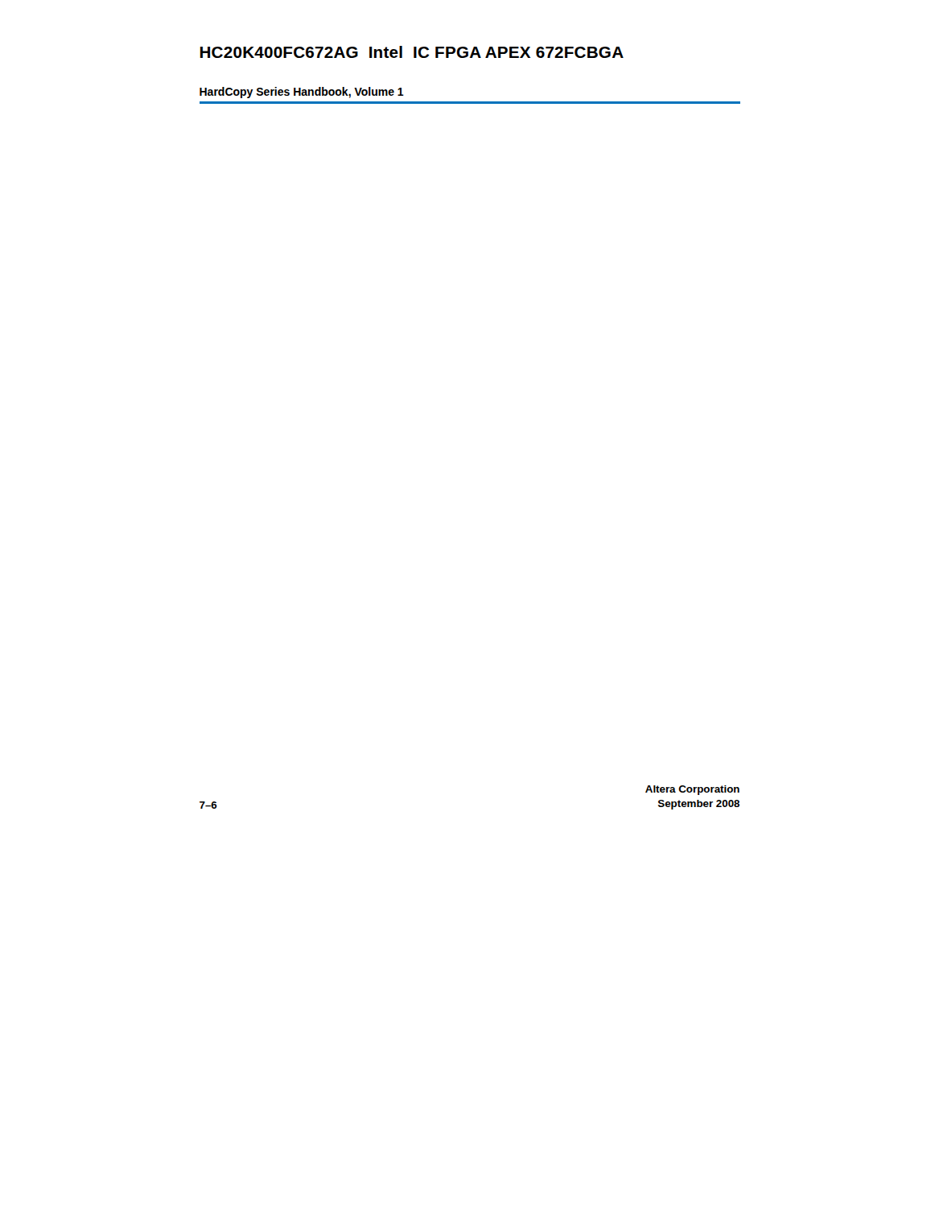HC20K400FC672AG Intel IC FPGA APEX 672FCBGA
HardCopy Series Handbook, Volume 1
7–6
Altera Corporation
September 2008